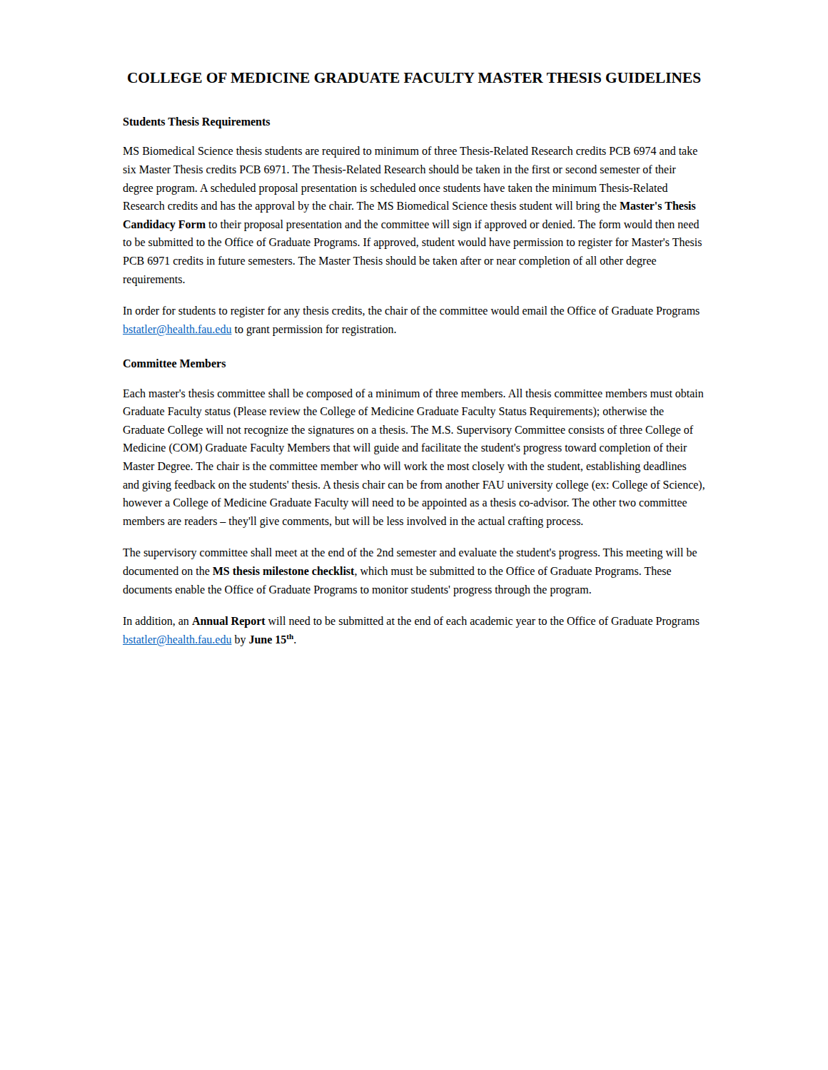COLLEGE OF MEDICINE GRADUATE FACULTY MASTER THESIS GUIDELINES
Students Thesis Requirements
MS Biomedical Science thesis students are required to minimum of three Thesis-Related Research credits PCB 6974 and take six Master Thesis credits PCB 6971. The Thesis-Related Research should be taken in the first or second semester of their degree program. A scheduled proposal presentation is scheduled once students have taken the minimum Thesis-Related Research credits and has the approval by the chair. The MS Biomedical Science thesis student will bring the Master's Thesis Candidacy Form to their proposal presentation and the committee will sign if approved or denied. The form would then need to be submitted to the Office of Graduate Programs. If approved, student would have permission to register for Master's Thesis PCB 6971 credits in future semesters. The Master Thesis should be taken after or near completion of all other degree requirements.
In order for students to register for any thesis credits, the chair of the committee would email the Office of Graduate Programs bstatler@health.fau.edu to grant permission for registration.
Committee Members
Each master's thesis committee shall be composed of a minimum of three members. All thesis committee members must obtain Graduate Faculty status (Please review the College of Medicine Graduate Faculty Status Requirements); otherwise the Graduate College will not recognize the signatures on a thesis. The M.S. Supervisory Committee consists of three College of Medicine (COM) Graduate Faculty Members that will guide and facilitate the student's progress toward completion of their Master Degree. The chair is the committee member who will work the most closely with the student, establishing deadlines and giving feedback on the students' thesis. A thesis chair can be from another FAU university college (ex: College of Science), however a College of Medicine Graduate Faculty will need to be appointed as a thesis co-advisor. The other two committee members are readers – they'll give comments, but will be less involved in the actual crafting process.
The supervisory committee shall meet at the end of the 2nd semester and evaluate the student's progress. This meeting will be documented on the MS thesis milestone checklist, which must be submitted to the Office of Graduate Programs. These documents enable the Office of Graduate Programs to monitor students' progress through the program.
In addition, an Annual Report will need to be submitted at the end of each academic year to the Office of Graduate Programs bstatler@health.fau.edu by June 15th.